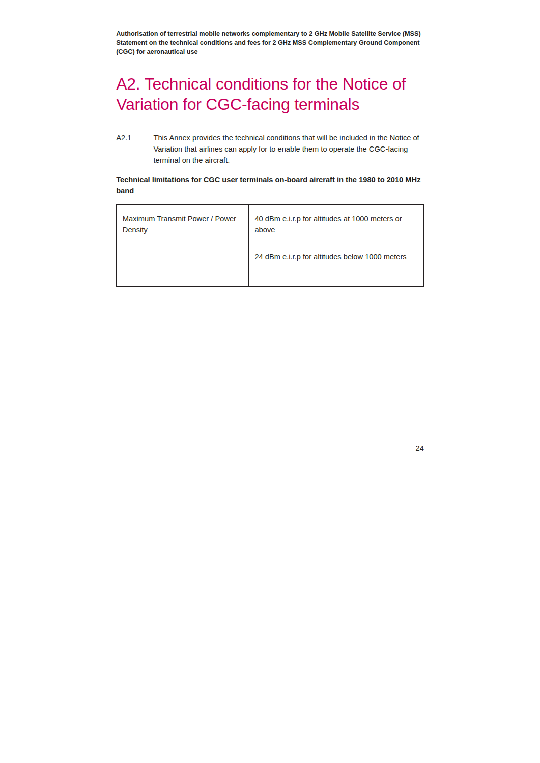Authorisation of terrestrial mobile networks complementary to 2 GHz Mobile Satellite Service (MSS)
Statement on the technical conditions and fees for 2 GHz MSS Complementary Ground Component (CGC) for aeronautical use
A2. Technical conditions for the Notice of Variation for CGC-facing terminals
A2.1
This Annex provides the technical conditions that will be included in the Notice of Variation that airlines can apply for to enable them to operate the CGC-facing terminal on the aircraft.
Technical limitations for CGC user terminals on-board aircraft in the 1980 to 2010 MHz band
| Maximum Transmit Power / Power Density | 40 dBm e.i.r.p for altitudes at 1000 meters or above 24 dBm e.i.r.p for altitudes below 1000 meters |
24